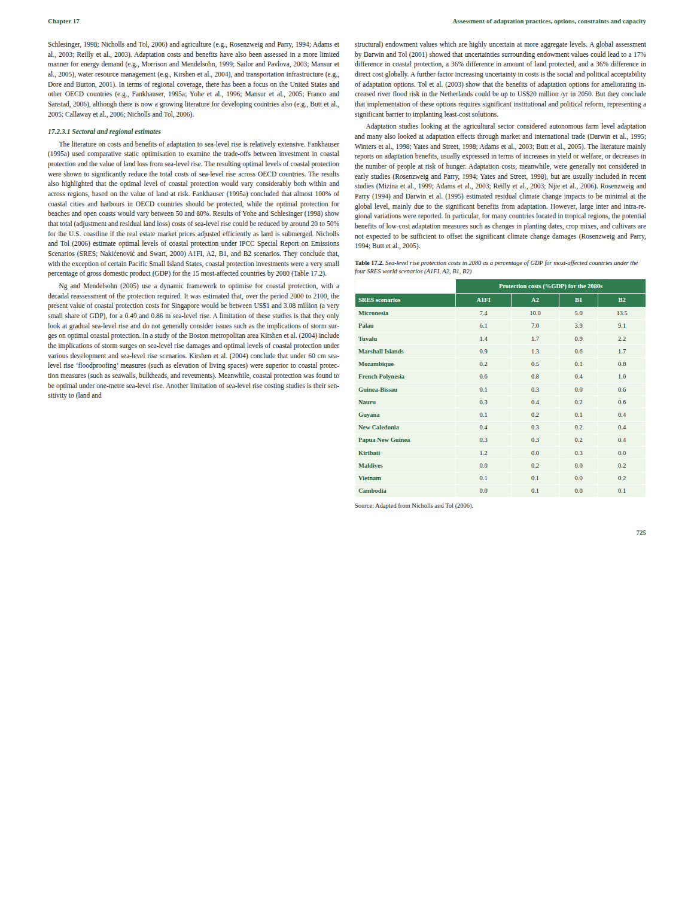Chapter 17
Assessment of adaptation practices, options, constraints and capacity
Schlesinger, 1998; Nicholls and Tol, 2006) and agriculture (e.g., Rosenzweig and Parry, 1994; Adams et al., 2003; Reilly et al., 2003). Adaptation costs and benefits have also been assessed in a more limited manner for energy demand (e.g., Morrison and Mendelsohn, 1999; Sailor and Pavlova, 2003; Mansur et al., 2005), water resource management (e.g., Kirshen et al., 2004), and transportation infrastructure (e.g., Dore and Burton, 2001). In terms of regional coverage, there has been a focus on the United States and other OECD countries (e.g., Fankhauser, 1995a; Yohe et al., 1996; Mansur et al., 2005; Franco and Sanstad, 2006), although there is now a growing literature for developing countries also (e.g., Butt et al., 2005; Callaway et al., 2006; Nicholls and Tol, 2006).
17.2.3.1 Sectoral and regional estimates
The literature on costs and benefits of adaptation to sea-level rise is relatively extensive. Fankhauser (1995a) used comparative static optimisation to examine the trade-offs between investment in coastal protection and the value of land loss from sea-level rise. The resulting optimal levels of coastal protection were shown to significantly reduce the total costs of sea-level rise across OECD countries. The results also highlighted that the optimal level of coastal protection would vary considerably both within and across regions, based on the value of land at risk. Fankhauser (1995a) concluded that almost 100% of coastal cities and harbours in OECD countries should be protected, while the optimal protection for beaches and open coasts would vary between 50 and 80%. Results of Yohe and Schlesinger (1998) show that total (adjustment and residual land loss) costs of sea-level rise could be reduced by around 20 to 50% for the U.S. coastline if the real estate market prices adjusted efficiently as land is submerged. Nicholls and Tol (2006) estimate optimal levels of coastal protection under IPCC Special Report on Emissions Scenarios (SRES; Nakićenović and Swart, 2000) A1FI, A2, B1, and B2 scenarios. They conclude that, with the exception of certain Pacific Small Island States, coastal protection investments were a very small percentage of gross domestic product (GDP) for the 15 most-affected countries by 2080 (Table 17.2).
Ng and Mendelsohn (2005) use a dynamic framework to optimise for coastal protection, with a decadal reassessment of the protection required. It was estimated that, over the period 2000 to 2100, the present value of coastal protection costs for Singapore would be between US$1 and 3.08 million (a very small share of GDP), for a 0.49 and 0.86 m sea-level rise. A limitation of these studies is that they only look at gradual sea-level rise and do not generally consider issues such as the implications of storm surges on optimal coastal protection. In a study of the Boston metropolitan area Kirshen et al. (2004) include the implications of storm surges on sea-level rise damages and optimal levels of coastal protection under various development and sea-level rise scenarios. Kirshen et al. (2004) conclude that under 60 cm sea-level rise ‘floodproofing’ measures (such as elevation of living spaces) were superior to coastal protection measures (such as seawalls, bulkheads, and revetments). Meanwhile, coastal protection was found to be optimal under one-metre sea-level rise. Another limitation of sea-level rise costing studies is their sensitivity to (land and
structural) endowment values which are highly uncertain at more aggregate levels. A global assessment by Darwin and Tol (2001) showed that uncertainties surrounding endowment values could lead to a 17% difference in coastal protection, a 36% difference in amount of land protected, and a 36% difference in direct cost globally. A further factor increasing uncertainty in costs is the social and political acceptability of adaptation options. Tol et al. (2003) show that the benefits of adaptation options for ameliorating increased river flood risk in the Netherlands could be up to US$20 million /yr in 2050. But they conclude that implementation of these options requires significant institutional and political reform, representing a significant barrier to implanting least-cost solutions.
Adaptation studies looking at the agricultural sector considered autonomous farm level adaptation and many also looked at adaptation effects through market and international trade (Darwin et al., 1995; Winters et al., 1998; Yates and Street, 1998; Adams et al., 2003; Butt et al., 2005). The literature mainly reports on adaptation benefits, usually expressed in terms of increases in yield or welfare, or decreases in the number of people at risk of hunger. Adaptation costs, meanwhile, were generally not considered in early studies (Rosenzweig and Parry, 1994; Yates and Street, 1998), but are usually included in recent studies (Mizina et al., 1999; Adams et al., 2003; Reilly et al., 2003; Njie et al., 2006). Rosenzweig and Parry (1994) and Darwin et al. (1995) estimated residual climate change impacts to be minimal at the global level, mainly due to the significant benefits from adaptation. However, large inter and intra-regional variations were reported. In particular, for many countries located in tropical regions, the potential benefits of low-cost adaptation measures such as changes in planting dates, crop mixes, and cultivars are not expected to be sufficient to offset the significant climate change damages (Rosenzweig and Parry, 1994; Butt et al., 2005).
Table 17.2. Sea-level rise protection costs in 2080 as a percentage of GDP for most-affected countries under the four SRES world scenarios (A1FI, A2, B1, B2)
| | Protection costs (%GDP) for the 2080s |
| --- | --- |
| SRES scenarios | A1FI | A2 | B1 | B2 |
| Micronesia | 7.4 | 10.0 | 5.0 | 13.5 |
| Palau | 6.1 | 7.0 | 3.9 | 9.1 |
| Tuvalu | 1.4 | 1.7 | 0.9 | 2.2 |
| Marshall Islands | 0.9 | 1.3 | 0.6 | 1.7 |
| Mozambique | 0.2 | 0.5 | 0.1 | 0.8 |
| French Polynesia | 0.6 | 0.8 | 0.4 | 1.0 |
| Guinea-Bissau | 0.1 | 0.3 | 0.0 | 0.6 |
| Nauru | 0.3 | 0.4 | 0.2 | 0.6 |
| Guyana | 0.1 | 0.2 | 0.1 | 0.4 |
| New Caledonia | 0.4 | 0.3 | 0.2 | 0.4 |
| Papua New Guinea | 0.3 | 0.3 | 0.2 | 0.4 |
| Kiribati | 1.2 | 0.0 | 0.3 | 0.0 |
| Maldives | 0.0 | 0.2 | 0.0 | 0.2 |
| Vietnam | 0.1 | 0.1 | 0.0 | 0.2 |
| Cambodia | 0.0 | 0.1 | 0.0 | 0.1 |
Source: Adapted from Nicholls and Tol (2006).
725